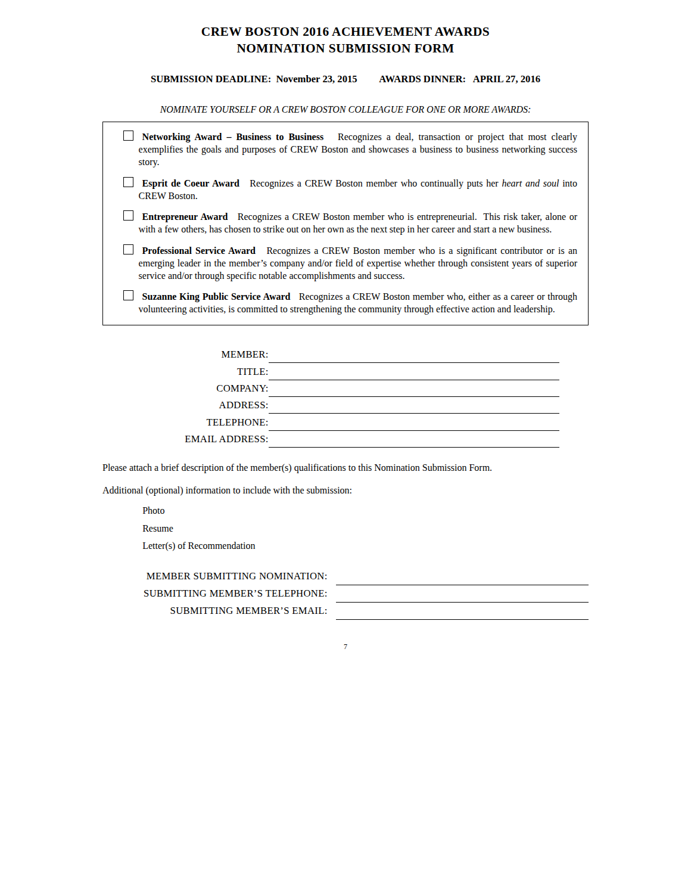CREW BOSTON 2016 ACHIEVEMENT AWARDSNOMINATION SUBMISSION FORM
SUBMISSION DEADLINE: November 23, 2015 AWARDS DINNER: APRIL 27, 2016
NOMINATE YOURSELF OR A CREW BOSTON COLLEAGUE FOR ONE OR MORE AWARDS:
Networking Award – Business to Business Recognizes a deal, transaction or project that most clearly exemplifies the goals and purposes of CREW Boston and showcases a business to business networking success story.
Esprit de Coeur Award Recognizes a CREW Boston member who continually puts her heart and soul into CREW Boston.
Entrepreneur Award Recognizes a CREW Boston member who is entrepreneurial. This risk taker, alone or with a few others, has chosen to strike out on her own as the next step in her career and start a new business.
Professional Service Award Recognizes a CREW Boston member who is a significant contributor or is an emerging leader in the member’s company and/or field of expertise whether through consistent years of superior service and/or through specific notable accomplishments and success.
Suzanne King Public Service Award Recognizes a CREW Boston member who, either as a career or through volunteering activities, is committed to strengthening the community through effective action and leadership.
| MEMBER: | |
| TITLE: | |
| COMPANY: | |
| ADDRESS: | |
| TELEPHONE: | |
| EMAIL ADDRESS: | |
Please attach a brief description of the member(s) qualifications to this Nomination Submission Form.
Additional (optional) information to include with the submission:
Photo
Resume
Letter(s) of Recommendation
| MEMBER SUBMITTING NOMINATION: | |
| SUBMITTING MEMBER’S TELEPHONE: | |
| SUBMITTING MEMBER’S EMAIL: | |
7